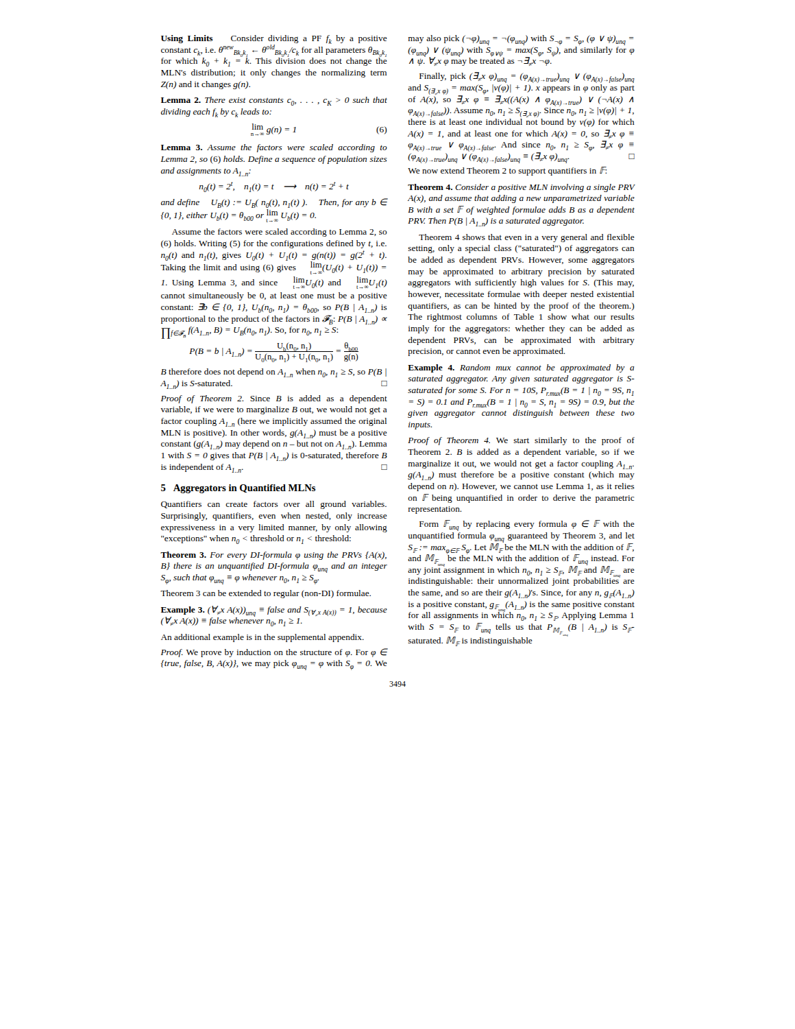Using Limits Consider dividing a PF fk by a positive constant ck, i.e. θnewBk0k1 ← θoldBk0k1/ck for all parameters θBk0k1 for which k0 + k1 = k. This division does not change the MLN's distribution; it only changes the normalizing term Z(n) and it changes g(n).
Lemma 2. There exist constants c0, . . . , cK > 0 such that dividing each fk by ck leads to:
limn→∞ g(n) = 1 (6)
Lemma 3. Assume the factors were scaled according to Lemma 2, so (6) holds. Define a sequence of population sizes and assignments to A1..n:
n0(t) = 2t, n1(t) = t ⟶ n(t) = 2t + t
and define UB(t) := UB( n0(t), n1(t) ). Then, for any b ∈ {0, 1}, either Ub(t) = θb00 or limt→∞ Ub(t) = 0.
Assume the factors were scaled according to Lemma 2, so (6) holds. Writing (5) for the configurations defined by t, i.e. n0(t) and n1(t), gives U0(t) + U1(t) = g(n(t)) = g(2t + t). Taking the limit and using (6) gives limt→∞(U0(t) + U1(t)) = 1. Using Lemma 3, and since limt→∞U0(t) and limt→∞U1(t) cannot simultaneously be 0, at least one must be a positive constant: ∃b ∈ {0, 1}, Ub(n0, n1) = θb00, so P(B | A1..n) is proportional to the product of the factors in 𝓕B: P(B | A1..n) ∝ ∏f∈𝓕B f(A1..n, B) = UB(n0, n1). So, for n0, n1 ≥ S:
P(B = b | A1..n) = Ub(n0, n1) U0(n0, n1) + U1(n0, n1) = θb00 g(n)
B therefore does not depend on A1..n when n0, n1 ≥ S, so P(B | A1..n) is S-saturated.□
Proof of Theorem 2. Since B is added as a dependent variable, if we were to marginalize B out, we would not get a factor coupling A1..n (here we implicitly assumed the original MLN is positive). In other words, g(A1..n) must be a positive constant (g(A1..n) may depend on n – but not on A1..n). Lemma 1 with S = 0 gives that P(B | A1..n) is 0-saturated, therefore B is independent of A1..n.□
5 Aggregators in Quantified MLNs
Quantifiers can create factors over all ground variables. Surprisingly, quantifiers, even when nested, only increase expressiveness in a very limited manner, by only allowing "exceptions" when n0 < threshold or n1 < threshold:
Theorem 3. For every DI-formula φ using the PRVs {A(x), B} there is an unquantified DI-formula φunq and an integer Sφ, such that φunq ≡ φ whenever n0, n1 ≥ Sφ.
Theorem 3 can be extended to regular (non-DI) formulae.
Example 3. (∀≠x A(x))unq ≡ false and S(∀≠x A(x)) = 1, because (∀≠x A(x)) ≡ false whenever n0, n1 ≥ 1.
An additional example is in the supplemental appendix.
Proof. We prove by induction on the structure of φ. For φ ∈ {true, false, B, A(x)}, we may pick φunq = φ with Sφ = 0. We may also pick (¬φ)unq = ¬(φunq) with S¬φ = Sφ, (φ ∨ ψ)unq = (φunq) ∨ (ψunq) with Sφ∨ψ = max(Sφ, Sψ), and similarly for φ ∧ ψ. ∀≠x φ may be treated as ¬∃≠x ¬φ.
Finally, pick (∃≠x φ)unq = (φA(x)→true)unq ∨ (φA(x)→false)unq and S(∃≠x φ) = max(Sφ, |v(φ)| + 1). x appears in φ only as part of A(x), so ∃≠x φ ≡ ∃≠x((A(x) ∧ φA(x)→true) ∨ (¬A(x) ∧ φA(x)→false)). Assume n0, n1 ≥ S(∃≠x φ). Since n0, n1 ≥ |v(φ)| + 1, there is at least one individual not bound by v(φ) for which A(x) = 1, and at least one for which A(x) = 0, so ∃≠x φ ≡ φA(x)→true ∨ φA(x)→false. And since n0, n1 ≥ Sφ, ∃≠x φ ≡ (φA(x)→true)unq ∨ (φA(x)→false)unq ≡ (∃≠x φ)unq.□
We now extend Theorem 2 to support quantifiers in 𝔽:
Theorem 4. Consider a positive MLN involving a single PRV A(x), and assume that adding a new unparametrized variable B with a set 𝔽 of weighted formulae adds B as a dependent PRV. Then P(B | A1..n) is a saturated aggregator.
Theorem 4 shows that even in a very general and flexible setting, only a special class ("saturated") of aggregators can be added as dependent PRVs. However, some aggregators may be approximated to arbitrary precision by saturated aggregators with sufficiently high values for S. (This may, however, necessitate formulae with deeper nested existential quantifiers, as can be hinted by the proof of the theorem.) The rightmost columns of Table 1 show what our results imply for the aggregators: whether they can be added as dependent PRVs, can be approximated with arbitrary precision, or cannot even be approximated.
Example 4. Random mux cannot be approximated by a saturated aggregator. Any given saturated aggregator is S-saturated for some S. For n = 10S, Pr.mux(B = 1 | n0 = 9S, n1 = S) = 0.1 and Pr.mux(B = 1 | n0 = S, n1 = 9S) = 0.9, but the given aggregator cannot distinguish between these two inputs.
Proof of Theorem 4. We start similarly to the proof of Theorem 2. B is added as a dependent variable, so if we marginalize it out, we would not get a factor coupling A1..n. g(A1..n) must therefore be a positive constant (which may depend on n). However, we cannot use Lemma 1, as it relies on 𝔽 being unquantified in order to derive the parametric representation.
Form 𝔽unq by replacing every formula φ ∈ 𝔽 with the unquantified formula φunq guaranteed by Theorem 3, and let S𝔽 := maxφ∈𝔽 Sφ. Let 𝕄𝔽 be the MLN with the addition of 𝔽, and 𝕄𝔽unq be the MLN with the addition of 𝔽unq instead. For any joint assignment in which n0, n1 ≥ S𝔽, 𝕄𝔽 and 𝕄𝔽unq are indistinguishable: their unnormalized joint probabilities are the same, and so are their g(A1..n)'s. Since, for any n, g𝔽(A1..n) is a positive constant, g𝔽unq(A1..n) is the same positive constant for all assignments in which n0, n1 ≥ S𝔽. Applying Lemma 1 with S = S𝔽 to 𝔽unq tells us that P𝕄𝔽unq(B | A1..n) is S𝔽-saturated. 𝕄𝔽 is indistinguishable
3494